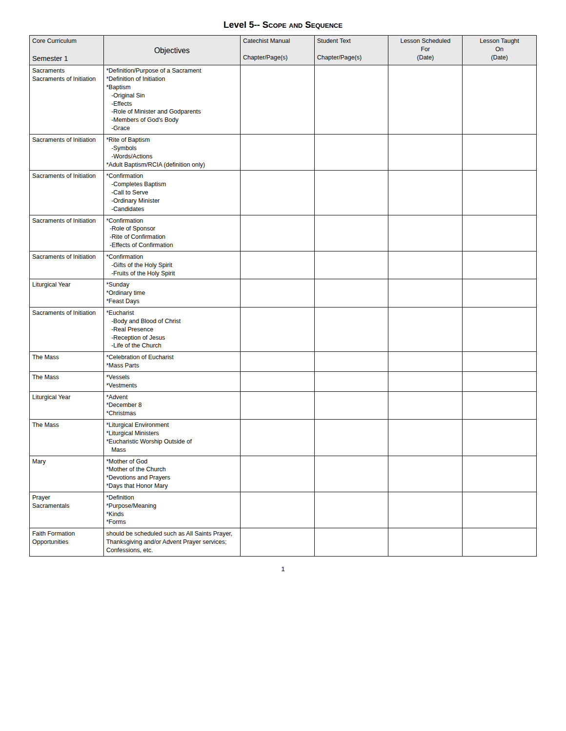Level 5-- Scope and Sequence
| Core Curriculum Semester 1 | Objectives | Catechist Manual Chapter/Page(s) | Student Text Chapter/Page(s) | Lesson Scheduled For (Date) | Lesson Taught On (Date) |
| --- | --- | --- | --- | --- | --- |
| Sacraments Sacraments of Initiation | *Definition/Purpose of a Sacrament *Definition of Initiation *Baptism -Original Sin -Effects -Role of Minister and Godparents -Members of God's Body -Grace | | | | |
| Sacraments of Initiation | *Rite of Baptism -Symbols -Words/Actions *Adult Baptism/RCIA (definition only) | | | | |
| Sacraments of Initiation | *Confirmation -Completes Baptism -Call to Serve -Ordinary Minister -Candidates | | | | |
| Sacraments of Initiation | *Confirmation -Role of Sponsor -Rite of Confirmation -Effects of Confirmation | | | | |
| Sacraments of Initiation | *Confirmation -Gifts of the Holy Spirit -Fruits of the Holy Spirit | | | | |
| Liturgical Year | *Sunday *Ordinary time *Feast Days | | | | |
| Sacraments of Initiation | *Eucharist -Body and Blood of Christ -Real Presence -Reception of Jesus -Life of the Church | | | | |
| The Mass | *Celebration of Eucharist *Mass Parts | | | | |
| The Mass | *Vessels *Vestments | | | | |
| Liturgical Year | *Advent *December 8 *Christmas | | | | |
| The Mass | *Liturgical Environment *Liturgical Ministers *Eucharistic Worship Outside of Mass | | | | |
| Mary | *Mother of God *Mother of the Church *Devotions and Prayers *Days that Honor Mary | | | | |
| Prayer Sacramentals | *Definition *Purpose/Meaning *Kinds *Forms | | | | |
| Faith Formation Opportunities | should be scheduled such as All Saints Prayer, Thanksgiving and/or Advent Prayer services; Confessions, etc. | | | | |
1